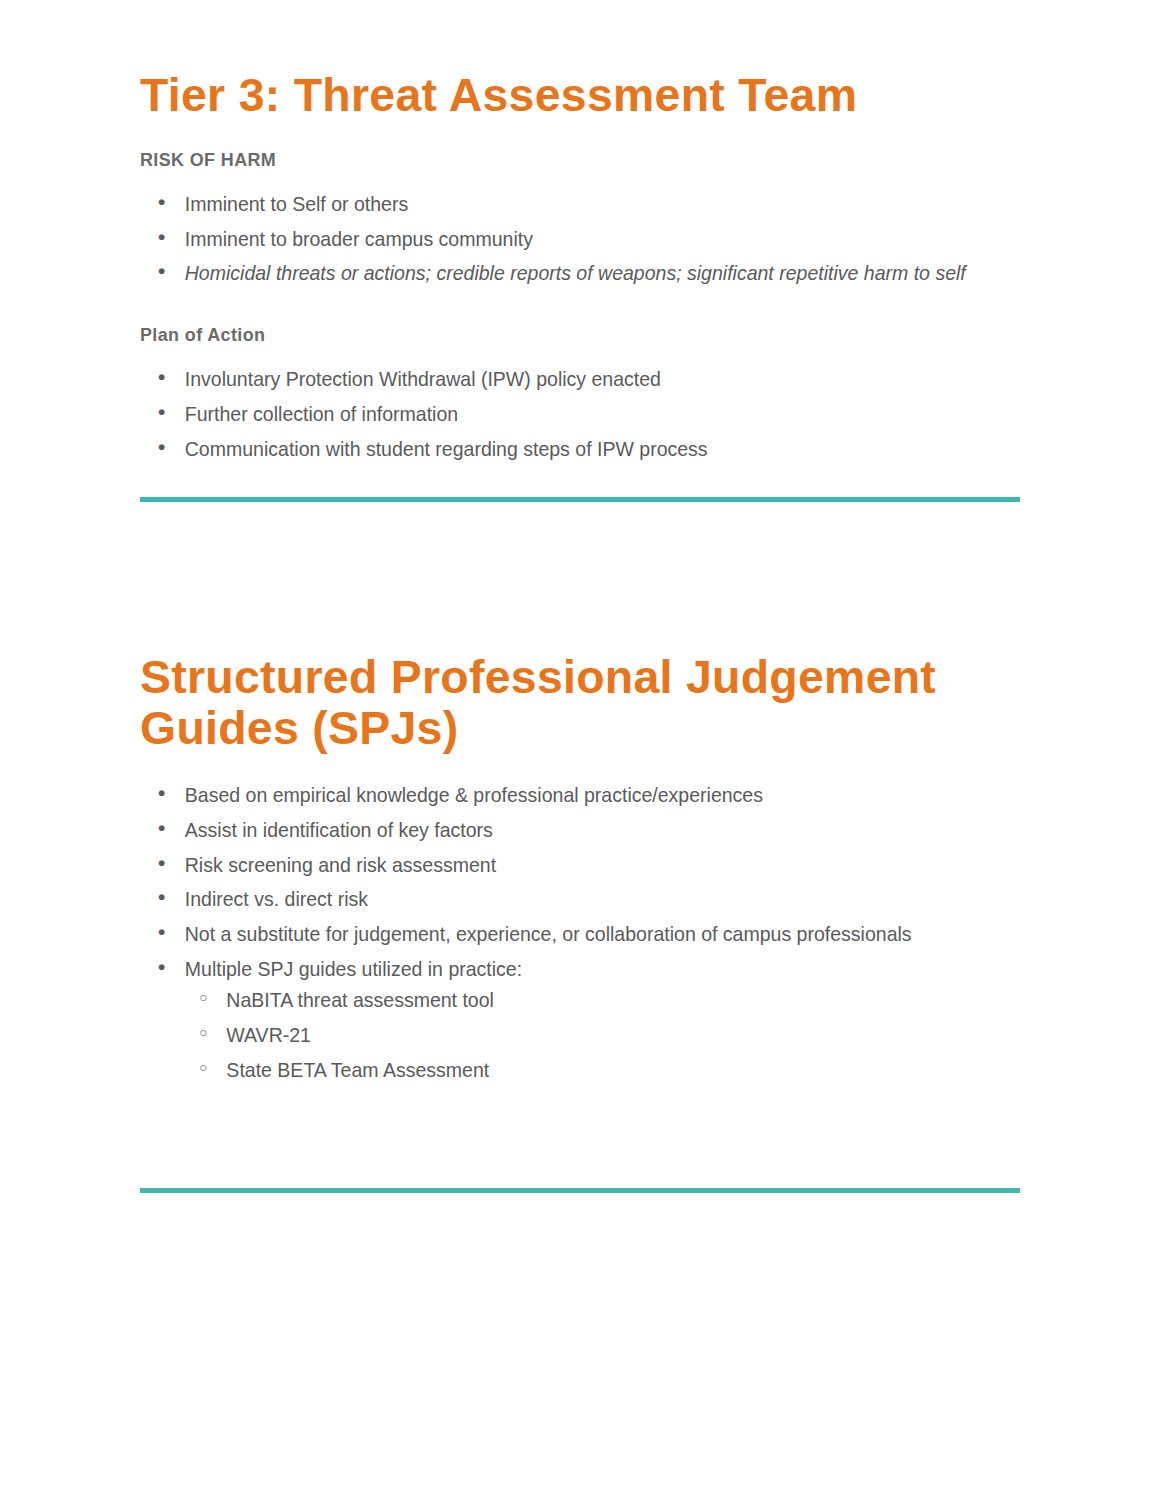Tier 3: Threat Assessment Team
Risk of Harm
Imminent to Self or others
Imminent to broader campus community
Homicidal threats or actions; credible reports of weapons; significant repetitive harm to self
Plan of Action
Involuntary Protection Withdrawal (IPW) policy enacted
Further collection of information
Communication with student regarding steps of IPW process
Structured Professional Judgement Guides (SPJs)
Based on empirical knowledge & professional practice/experiences
Assist in identification of key factors
Risk screening and risk assessment
Indirect vs. direct risk
Not a substitute for judgement, experience, or collaboration of campus professionals
Multiple SPJ guides utilized in practice:
NaBITA threat assessment tool
WAVR-21
State BETA Team Assessment